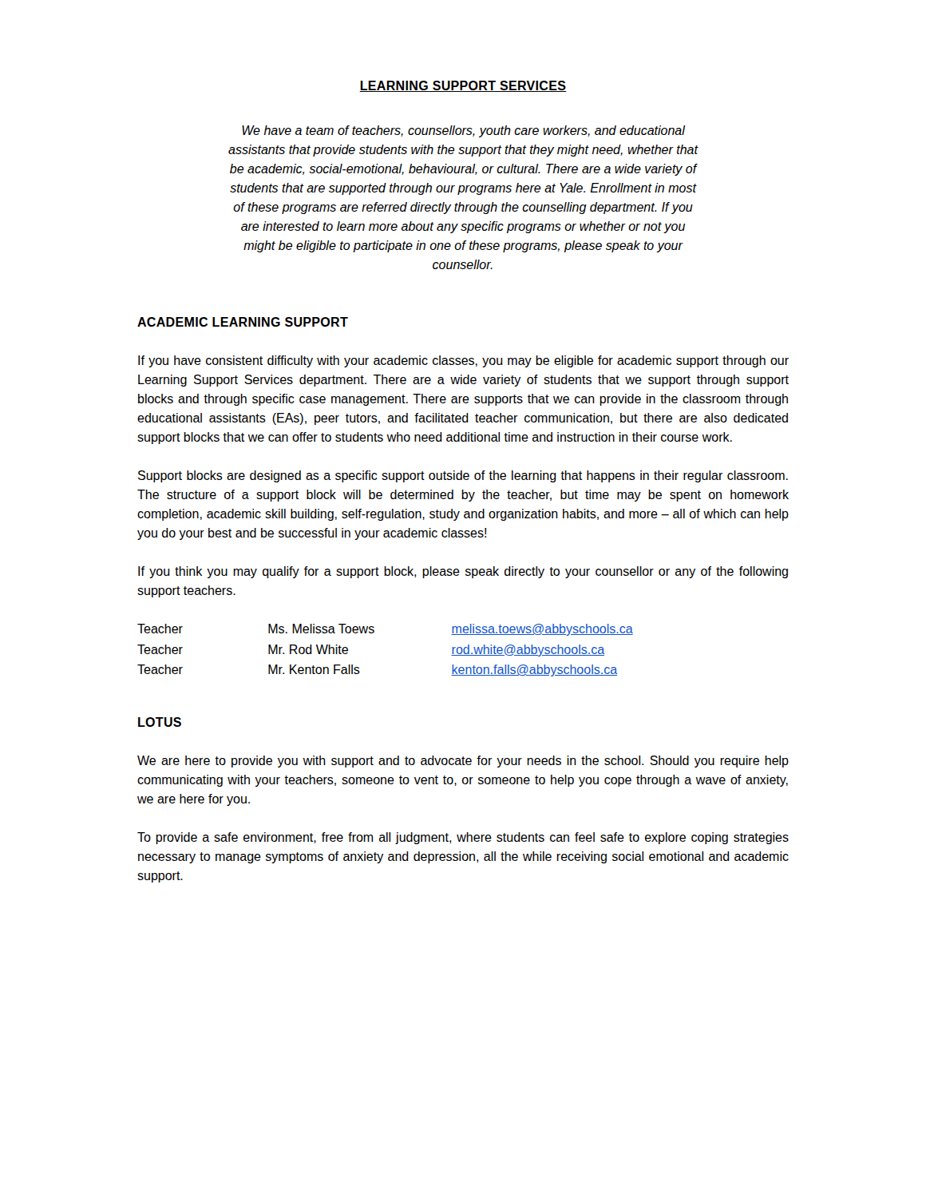LEARNING SUPPORT SERVICES
We have a team of teachers, counsellors, youth care workers, and educational assistants that provide students with the support that they might need, whether that be academic, social-emotional, behavioural, or cultural. There are a wide variety of students that are supported through our programs here at Yale. Enrollment in most of these programs are referred directly through the counselling department. If you are interested to learn more about any specific programs or whether or not you might be eligible to participate in one of these programs, please speak to your counsellor.
ACADEMIC LEARNING SUPPORT
If you have consistent difficulty with your academic classes, you may be eligible for academic support through our Learning Support Services department. There are a wide variety of students that we support through support blocks and through specific case management. There are supports that we can provide in the classroom through educational assistants (EAs), peer tutors, and facilitated teacher communication, but there are also dedicated support blocks that we can offer to students who need additional time and instruction in their course work.
Support blocks are designed as a specific support outside of the learning that happens in their regular classroom. The structure of a support block will be determined by the teacher, but time may be spent on homework completion, academic skill building, self-regulation, study and organization habits, and more – all of which can help you do your best and be successful in your academic classes!
If you think you may qualify for a support block, please speak directly to your counsellor or any of the following support teachers.
| Teacher | Ms. Melissa Toews | melissa.toews@abbyschools.ca |
| Teacher | Mr. Rod White | rod.white@abbyschools.ca |
| Teacher | Mr. Kenton Falls | kenton.falls@abbyschools.ca |
LOTUS
We are here to provide you with support and to advocate for your needs in the school. Should you require help communicating with your teachers, someone to vent to, or someone to help you cope through a wave of anxiety, we are here for you.
To provide a safe environment, free from all judgment, where students can feel safe to explore coping strategies necessary to manage symptoms of anxiety and depression, all the while receiving social emotional and academic support.